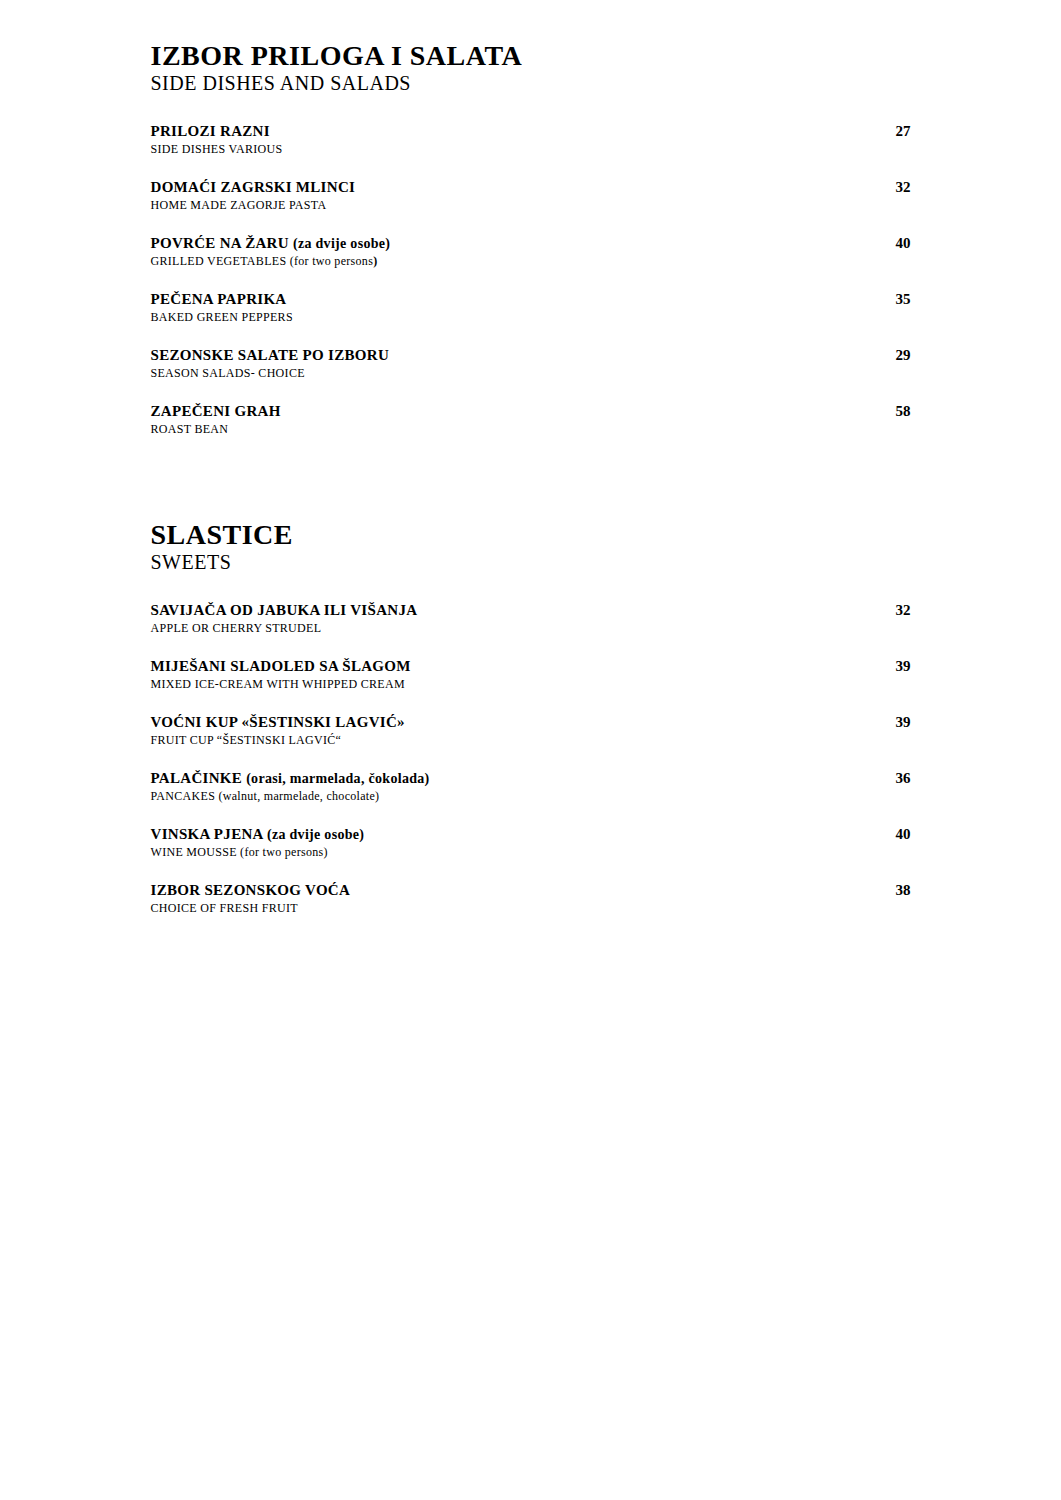IZBOR PRILOGA I SALATA
SIDE DISHES AND SALADS
| PRILOZI RAZNI SIDE DISHES VARIOUS | 27 |
| DOMAĆI ZAGRSKI MLINCI HOME MADE ZAGORJE PASTA | 32 |
| POVRĆE NA ŽARU (za dvije osobe) GRILLED VEGETABLES (for two persons ) | 40 |
| PEČENA PAPRIKA BAKED GREEN PEPPERS | 35 |
| SEZONSKE SALATE PO IZBORU SEASON SALADS- CHOICE | 29 |
| ZAPEČENI GRAH ROAST BEAN | 58 |
SLASTICE
SWEETS
| SAVIJAČA OD JABUKA ILI VIŠANJA APPLE OR CHERRY STRUDEL | 32 |
| MIJEŠANI SLADOLED SA ŠLAGOM MIXED ICE-CREAM WITH WHIPPED CREAM | 39 |
| VOĆNI KUP «ŠESTINSKI LAGVIĆ» FRUIT CUP “ŠESTINSKI LAGVIĆ“ | 39 |
| PALAČINKE (orasi, marmelada, čokolada) PANCAKES (walnut, marmelade, chocolate) | 36 |
| VINSKA PJENA (za dvije osobe) WINE MOUSSE (for two persons) | 40 |
| IZBOR SEZONSKOG VOĆA CHOICE OF FRESH FRUIT | 38 |